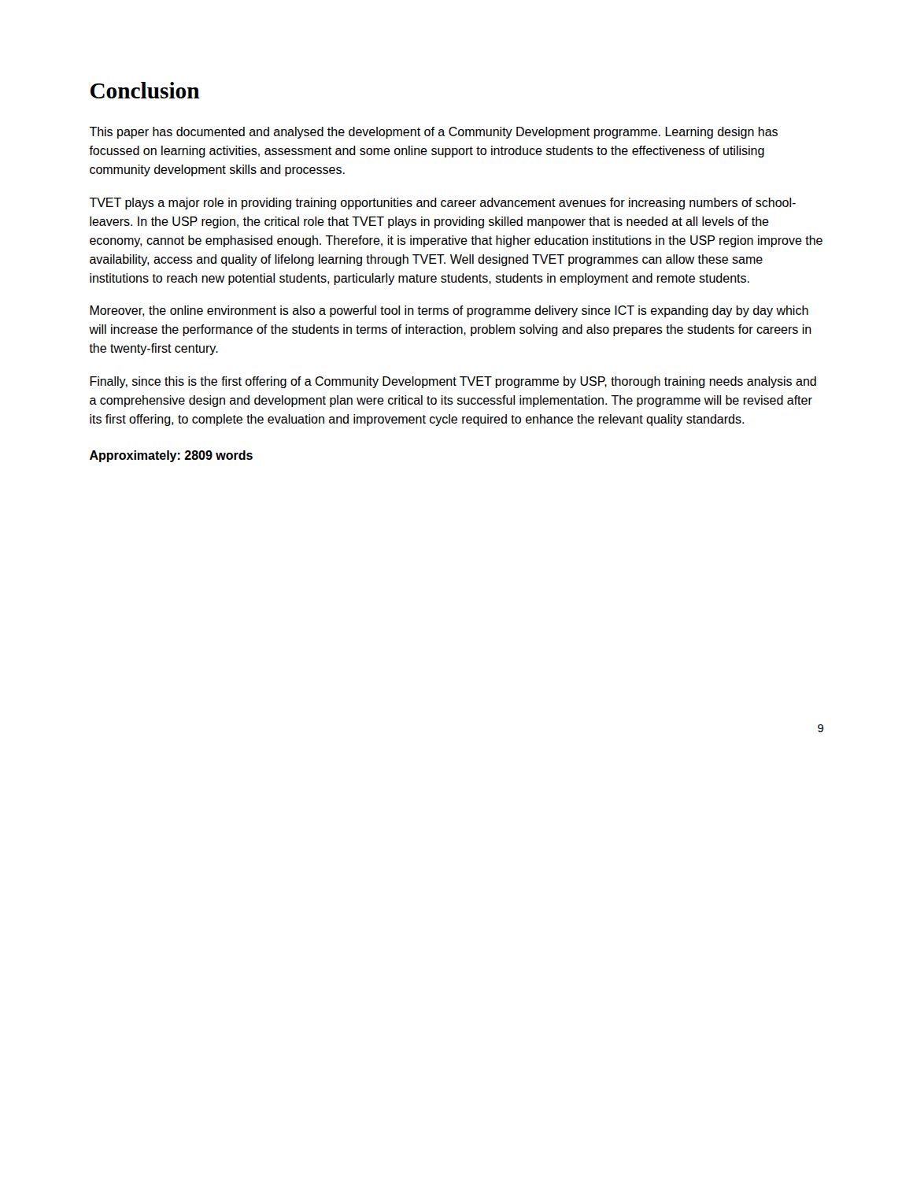Conclusion
This paper has documented and analysed the development of a Community Development programme. Learning design has focussed on learning activities, assessment and some online support to introduce students to the effectiveness of utilising community development skills and processes.
TVET plays a major role in providing training opportunities and career advancement avenues for increasing numbers of school-leavers. In the USP region, the critical role that TVET plays in providing skilled manpower that is needed at all levels of the economy, cannot be emphasised enough. Therefore, it is imperative that higher education institutions in the USP region improve the availability, access and quality of lifelong learning through TVET. Well designed TVET programmes can allow these same institutions to reach new potential students, particularly mature students, students in employment and remote students.
Moreover, the online environment is also a powerful tool in terms of programme delivery since ICT is expanding day by day which will increase the performance of the students in terms of interaction, problem solving and also prepares the students for careers in the twenty-first century.
Finally, since this is the first offering of a Community Development TVET programme by USP, thorough training needs analysis and a comprehensive design and development plan were critical to its successful implementation. The programme will be revised after its first offering, to complete the evaluation and improvement cycle required to enhance the relevant quality standards.
Approximately: 2809 words
9